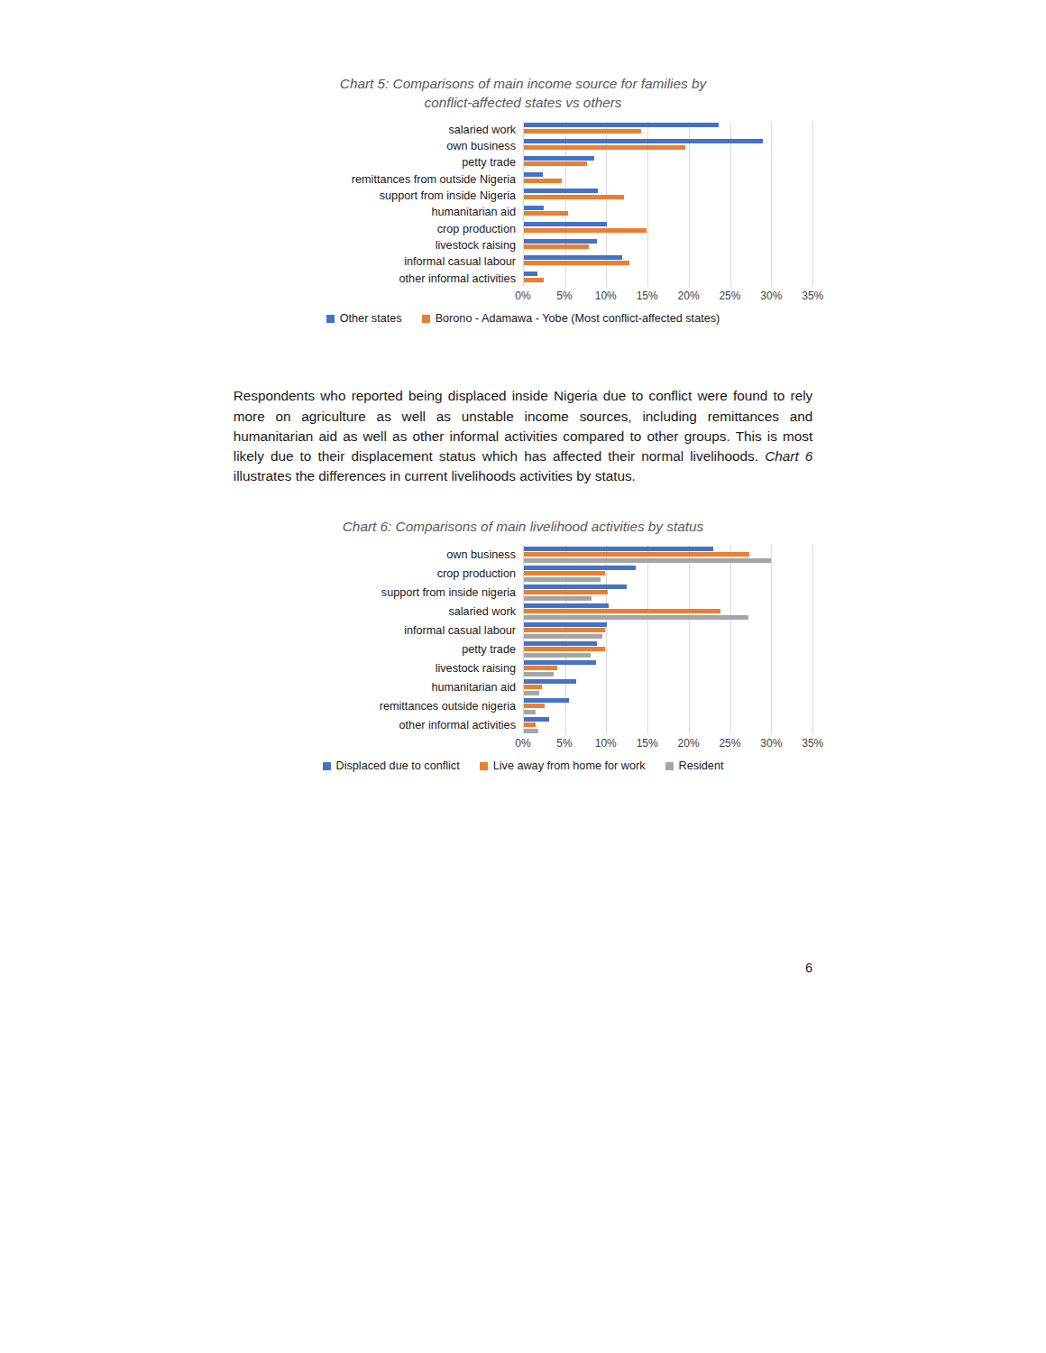Chart 5: Comparisons of main income source for families by conflict-affected states vs others
salaried work
own business
petty trade
remittances from outside Nigeria
support from inside Nigeria
humanitarian aid
crop production
livestock raising
informal casual labour
other informal activities
0% 5% 10% 15% 20% 25% 30% 35%
Other states Borono - Adamawa - Yobe (Most conflict-affected states)
Respondents who reported being displaced inside Nigeria due to conflict were found to rely more on agriculture as well as unstable income sources, including remittances and humanitarian aid as well as other informal activities compared to other groups. This is most likely due to their displacement status which has affected their normal livelihoods. Chart 6 illustrates the differences in current livelihoods activities by status.
Chart 6: Comparisons of main livelihood activities by status
own business
crop production
support from inside nigeria
salaried work
informal casual labour
petty trade
livestock raising
humanitarian aid
remittances outside nigeria
other informal activities
0% 5% 10% 15% 20% 25% 30% 35%
Displaced due to conflict Live away from home for work Resident
6